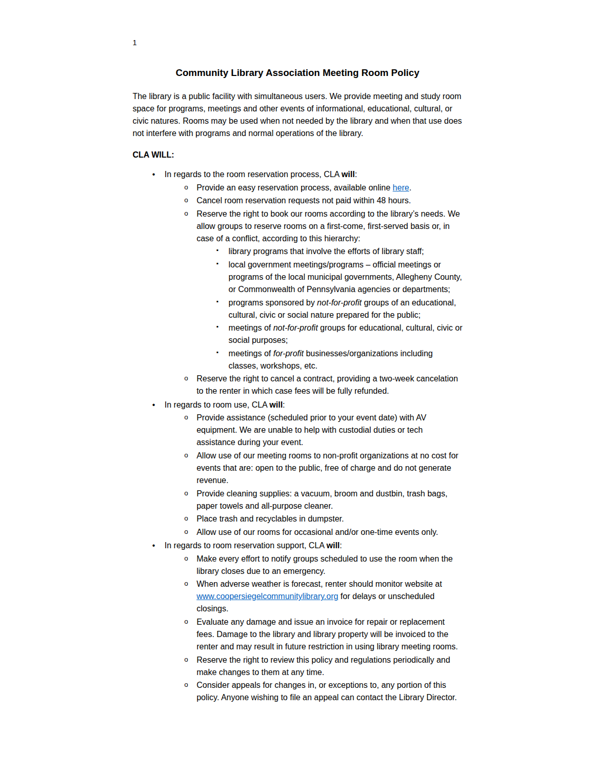1
Community Library Association Meeting Room Policy
The library is a public facility with simultaneous users. We provide meeting and study room space for programs, meetings and other events of informational, educational, cultural, or civic natures. Rooms may be used when not needed by the library and when that use does not interfere with programs and normal operations of the library.
CLA WILL:
In regards to the room reservation process, CLA will:
Provide an easy reservation process, available online here.
Cancel room reservation requests not paid within 48 hours.
Reserve the right to book our rooms according to the library’s needs. We allow groups to reserve rooms on a first-come, first-served basis or, in case of a conflict, according to this hierarchy:
library programs that involve the efforts of library staff;
local government meetings/programs – official meetings or programs of the local municipal governments, Allegheny County, or Commonwealth of Pennsylvania agencies or departments;
programs sponsored by not-for-profit groups of an educational, cultural, civic or social nature prepared for the public;
meetings of not-for-profit groups for educational, cultural, civic or social purposes;
meetings of for-profit businesses/organizations including classes, workshops, etc.
Reserve the right to cancel a contract, providing a two-week cancelation to the renter in which case fees will be fully refunded.
In regards to room use, CLA will:
Provide assistance (scheduled prior to your event date) with AV equipment. We are unable to help with custodial duties or tech assistance during your event.
Allow use of our meeting rooms to non-profit organizations at no cost for events that are: open to the public, free of charge and do not generate revenue.
Provide cleaning supplies: a vacuum, broom and dustbin, trash bags, paper towels and all-purpose cleaner.
Place trash and recyclables in dumpster.
Allow use of our rooms for occasional and/or one-time events only.
In regards to room reservation support, CLA will:
Make every effort to notify groups scheduled to use the room when the library closes due to an emergency.
When adverse weather is forecast, renter should monitor website at www.coopersiegelcommunitylibrary.org for delays or unscheduled closings.
Evaluate any damage and issue an invoice for repair or replacement fees. Damage to the library and library property will be invoiced to the renter and may result in future restriction in using library meeting rooms.
Reserve the right to review this policy and regulations periodically and make changes to them at any time.
Consider appeals for changes in, or exceptions to, any portion of this policy. Anyone wishing to file an appeal can contact the Library Director.